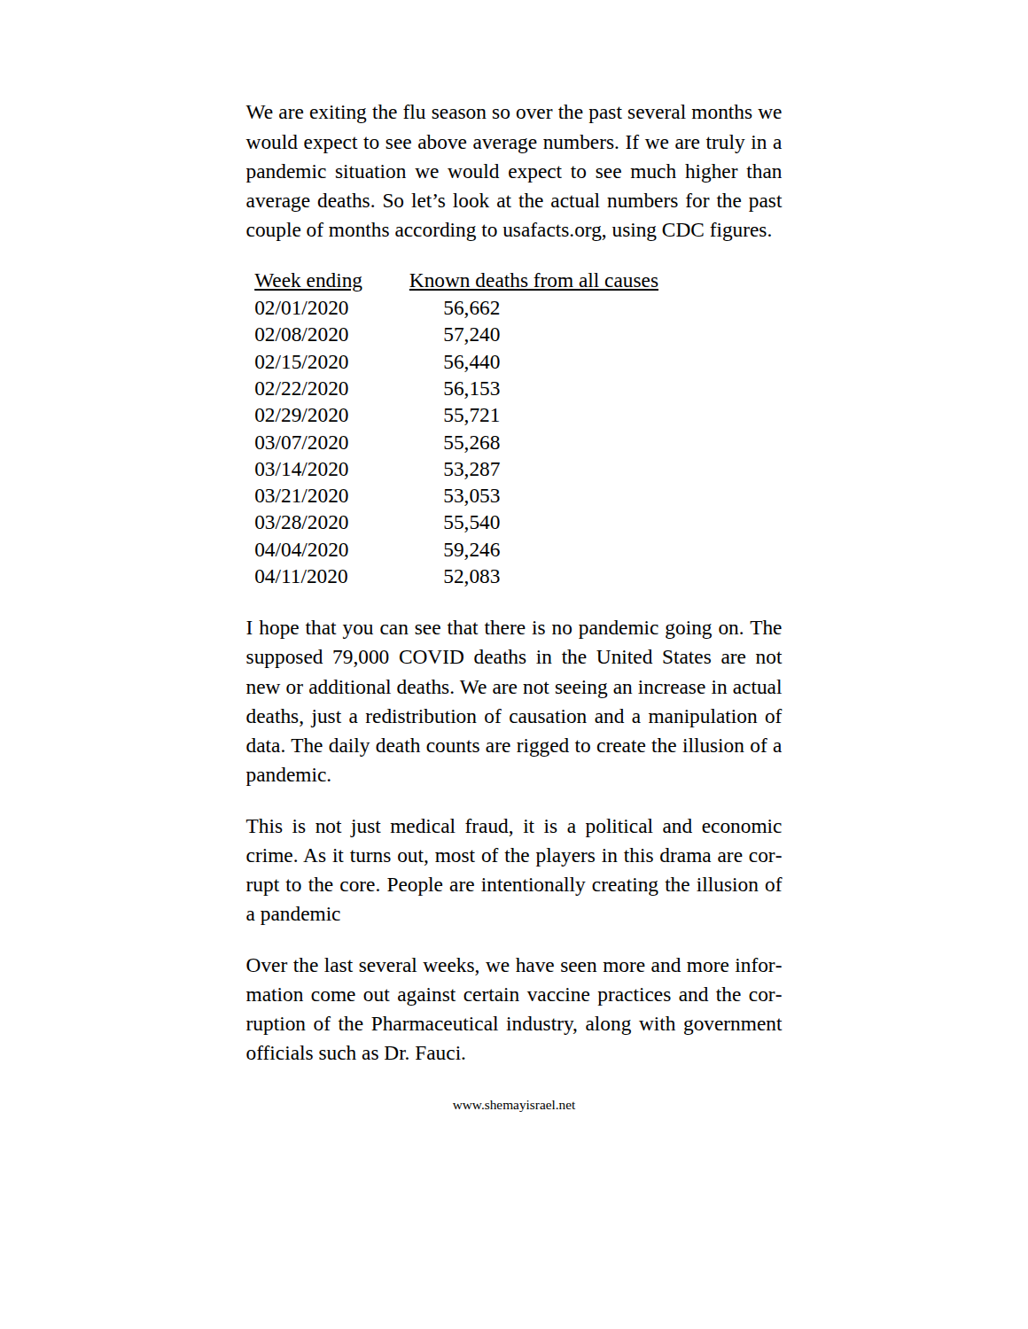We are exiting the flu season so over the past several months we would expect to see above average numbers. If we are truly in a pandemic situation we would expect to see much higher than average deaths. So let’s look at the actual numbers for the past couple of months according to usafacts.org, using CDC figures.
| Week ending | Known deaths from all causes |
| --- | --- |
| 02/01/2020 | 56,662 |
| 02/08/2020 | 57,240 |
| 02/15/2020 | 56,440 |
| 02/22/2020 | 56,153 |
| 02/29/2020 | 55,721 |
| 03/07/2020 | 55,268 |
| 03/14/2020 | 53,287 |
| 03/21/2020 | 53,053 |
| 03/28/2020 | 55,540 |
| 04/04/2020 | 59,246 |
| 04/11/2020 | 52,083 |
I hope that you can see that there is no pandemic going on. The supposed 79,000 COVID deaths in the United States are not new or additional deaths. We are not seeing an increase in actual deaths, just a redistribution of causation and a manipulation of data. The daily death counts are rigged to create the illusion of a pandemic.
This is not just medical fraud, it is a political and economic crime. As it turns out, most of the players in this drama are corrupt to the core. People are intentionally creating the illusion of a pandemic
Over the last several weeks, we have seen more and more information come out against certain vaccine practices and the corruption of the Pharmaceutical industry, along with government officials such as Dr. Fauci.
www.shemayisrael.net